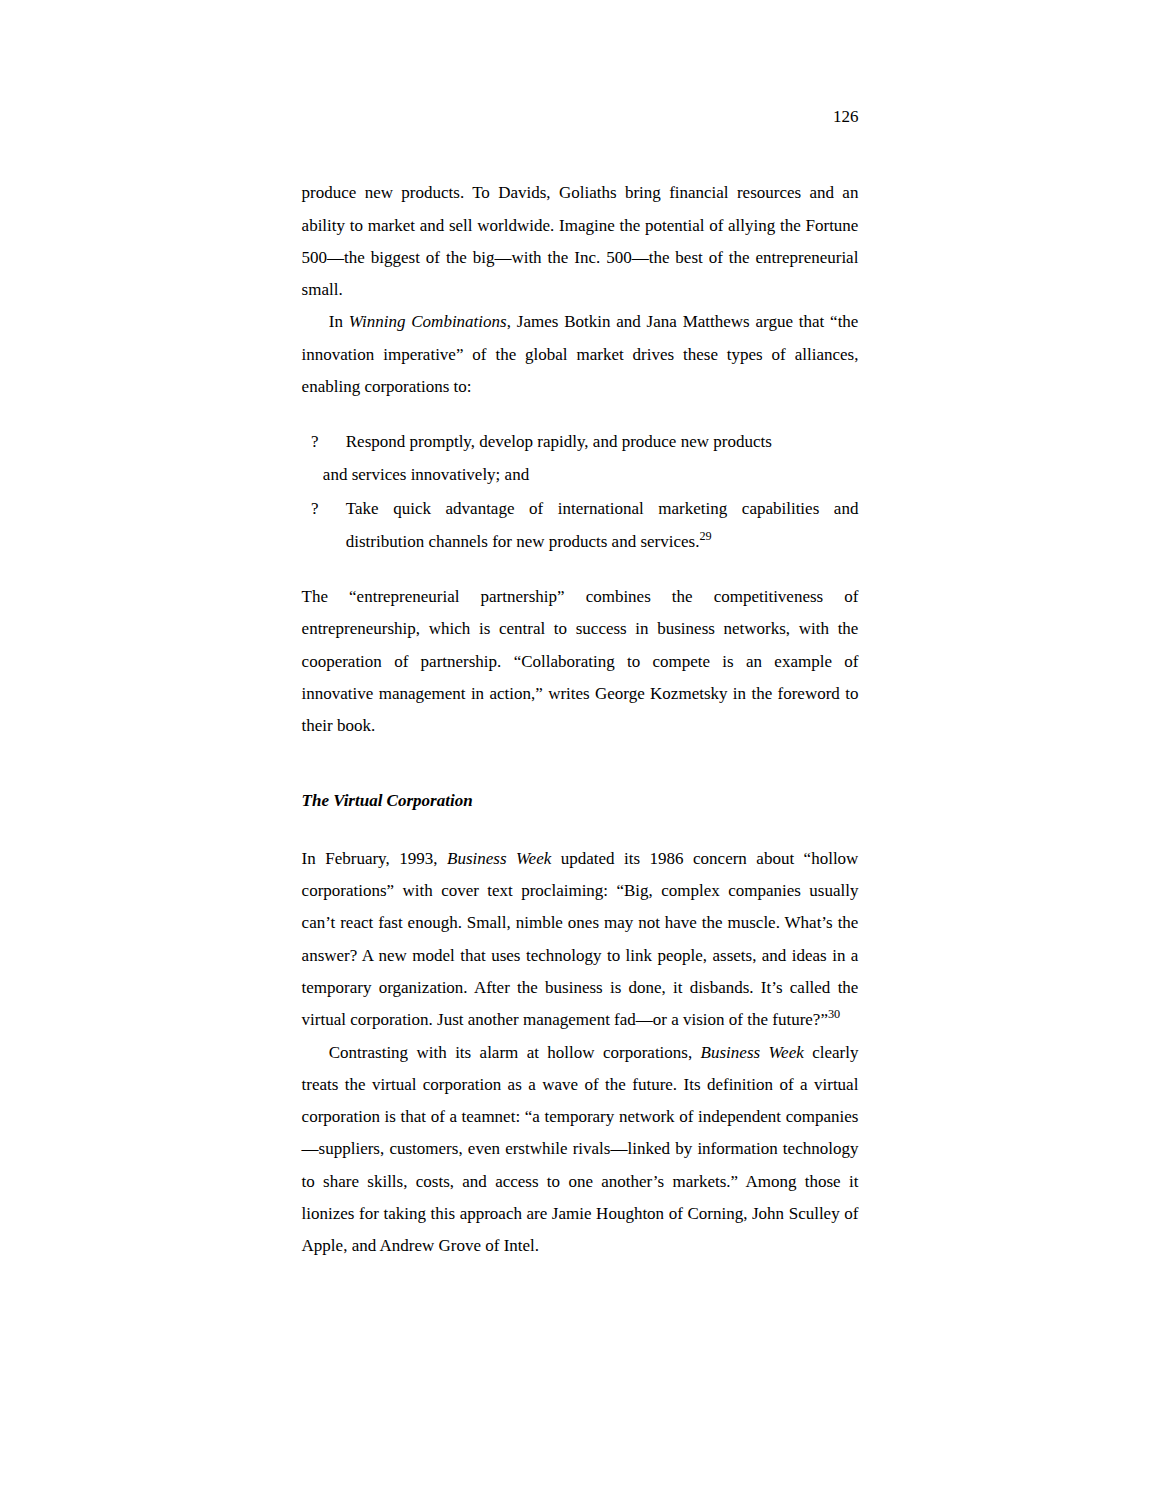126
produce new products. To Davids, Goliaths bring financial resources and an ability to market and sell worldwide. Imagine the potential of allying the Fortune 500—the biggest of the big—with the Inc. 500—the best of the entrepreneurial small.
In Winning Combinations, James Botkin and Jana Matthews argue that “the innovation imperative” of the global market drives these types of alliances, enabling corporations to:
?Respond promptly, develop rapidly, and produce new productsand services innovatively; and
?Take quick advantage of international marketing capabilities and distribution channels for new products and services.29
The “entrepreneurial partnership” combines the competitiveness of entrepreneurship, which is central to success in business networks, with the cooperation of partnership. “Collaborating to compete is an example of innovative management in action,” writes George Kozmetsky in the foreword to their book.
The Virtual Corporation
In February, 1993, Business Week updated its 1986 concern about “hollow corporations” with cover text proclaiming: “Big, complex companies usually can’t react fast enough. Small, nimble ones may not have the muscle. What’s the answer? A new model that uses technology to link people, assets, and ideas in a temporary organization. After the business is done, it disbands. It’s called the virtual corporation. Just another management fad—or a vision of the future?”30
Contrasting with its alarm at hollow corporations, Business Week clearly treats the virtual corporation as a wave of the future. Its definition of a virtual corporation is that of a teamnet: “a temporary network of independent companies—suppliers, customers, even erstwhile rivals—linked by information technology to share skills, costs, and access to one another’s markets.” Among those it lionizes for taking this approach are Jamie Houghton of Corning, John Sculley of Apple, and Andrew Grove of Intel.